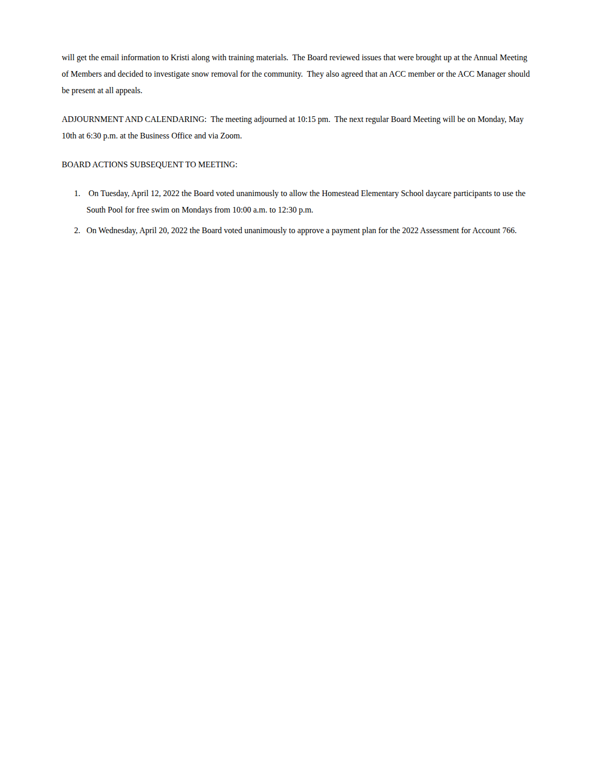will get the email information to Kristi along with training materials. The Board reviewed issues that were brought up at the Annual Meeting of Members and decided to investigate snow removal for the community. They also agreed that an ACC member or the ACC Manager should be present at all appeals.
ADJOURNMENT AND CALENDARING: The meeting adjourned at 10:15 pm. The next regular Board Meeting will be on Monday, May 10th at 6:30 p.m. at the Business Office and via Zoom.
BOARD ACTIONS SUBSEQUENT TO MEETING:
On Tuesday, April 12, 2022 the Board voted unanimously to allow the Homestead Elementary School daycare participants to use the South Pool for free swim on Mondays from 10:00 a.m. to 12:30 p.m.
On Wednesday, April 20, 2022 the Board voted unanimously to approve a payment plan for the 2022 Assessment for Account 766.